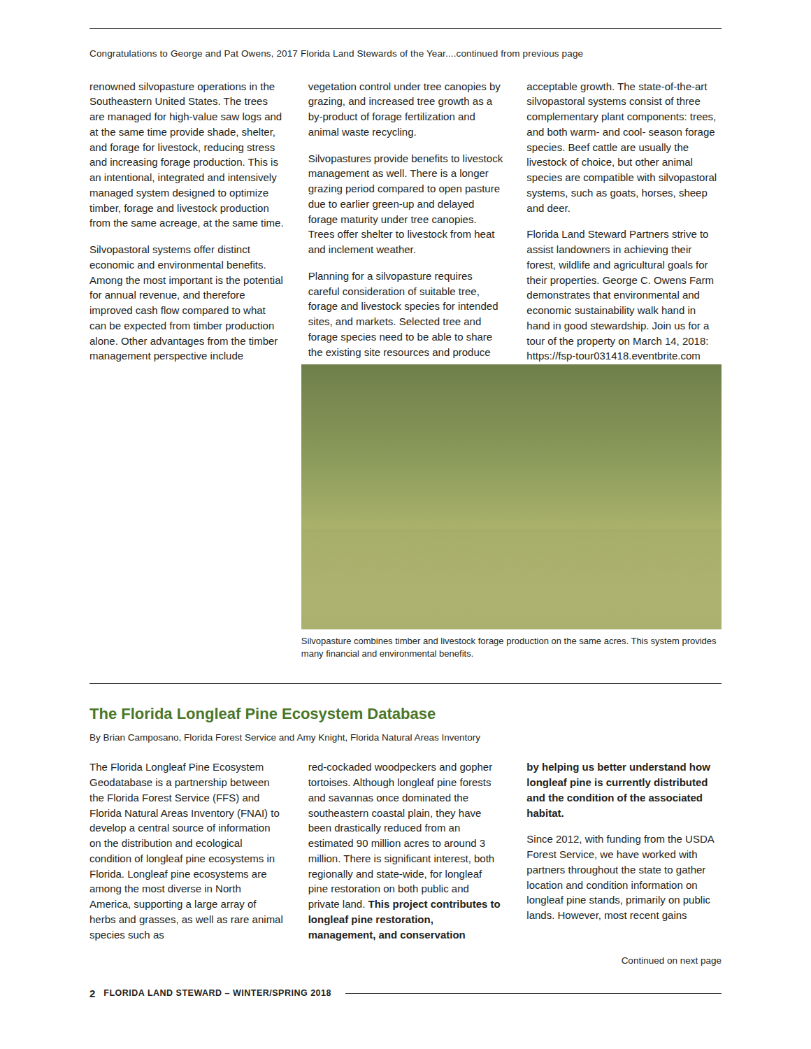Congratulations to George and Pat Owens, 2017 Florida Land Stewards of the Year....continued from previous page
renowned silvopasture operations in the Southeastern United States. The trees are managed for high-value saw logs and at the same time provide shade, shelter, and forage for livestock, reducing stress and increasing forage production. This is an intentional, integrated and intensively managed system designed to optimize timber, forage and livestock production from the same acreage, at the same time.
Silvopastoral systems offer distinct economic and environmental benefits. Among the most important is the potential for annual revenue, and therefore improved cash flow compared to what can be expected from timber production alone. Other advantages from the timber management perspective include vegetation control under tree canopies by grazing, and increased tree growth as a by-product of forage fertilization and animal waste recycling.
Silvopastures provide benefits to livestock management as well. There is a longer grazing period compared to open pasture due to earlier green-up and delayed forage maturity under tree canopies. Trees offer shelter to livestock from heat and inclement weather.
Planning for a silvopasture requires careful consideration of suitable tree, forage and livestock species for intended sites, and markets. Selected tree and forage species need to be able to share the existing site resources and produce acceptable growth. The state-of-the-art silvopastoral systems consist of three complementary plant components: trees, and both warm- and cool- season forage species. Beef cattle are usually the livestock of choice, but other animal species are compatible with silvopastoral systems, such as goats, horses, sheep and deer.
Florida Land Steward Partners strive to assist landowners in achieving their forest, wildlife and agricultural goals for their properties. George C. Owens Farm demonstrates that environmental and economic sustainability walk hand in hand in good stewardship. Join us for a tour of the property on March 14, 2018: https://fsp-tour031418.eventbrite.com
Silvopasture combines timber and livestock forage production on the same acres. This system provides many financial and environmental benefits.
The Florida Longleaf Pine Ecosystem Database
By Brian Camposano, Florida Forest Service and Amy Knight, Florida Natural Areas Inventory
The Florida Longleaf Pine Ecosystem Geodatabase is a partnership between the Florida Forest Service (FFS) and Florida Natural Areas Inventory (FNAI) to develop a central source of information on the distribution and ecological condition of longleaf pine ecosystems in Florida. Longleaf pine ecosystems are among the most diverse in North America, supporting a large array of herbs and grasses, as well as rare animal species such as
red-cockaded woodpeckers and gopher tortoises. Although longleaf pine forests and savannas once dominated the southeastern coastal plain, they have been drastically reduced from an estimated 90 million acres to around 3 million. There is significant interest, both regionally and state-wide, for longleaf pine restoration on both public and private land. This project contributes to longleaf pine restoration, management, and conservation
by helping us better understand how longleaf pine is currently distributed and the condition of the associated habitat.
Since 2012, with funding from the USDA Forest Service, we have worked with partners throughout the state to gather location and condition information on longleaf pine stands, primarily on public lands. However, most recent gains
Continued on next page
2 FLORIDA LAND STEWARD – WINTER/SPRING 2018